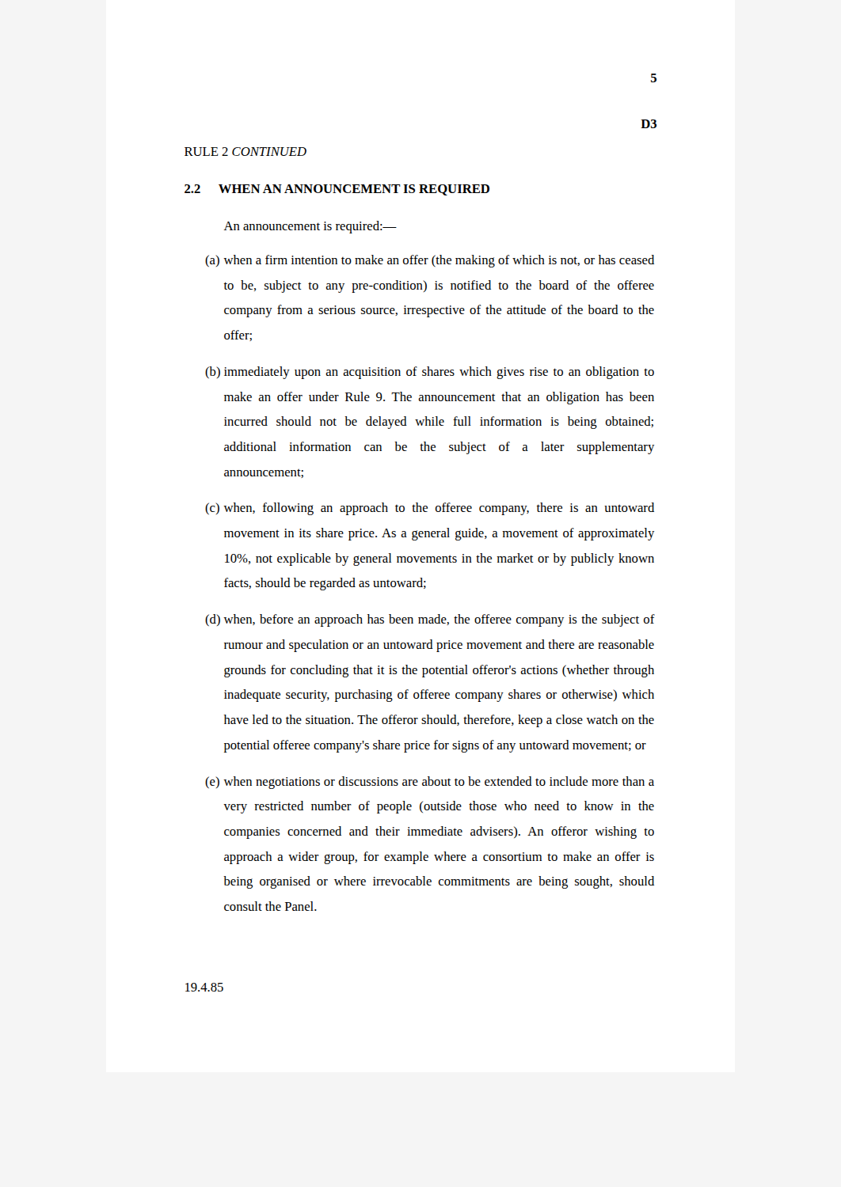5
D3
RULE 2 CONTINUED
2.2 WHEN AN ANNOUNCEMENT IS REQUIRED
An announcement is required:—
(a) when a firm intention to make an offer (the making of which is not, or has ceased to be, subject to any pre-condition) is notified to the board of the offeree company from a serious source, irrespective of the attitude of the board to the offer;
(b) immediately upon an acquisition of shares which gives rise to an obligation to make an offer under Rule 9. The announcement that an obligation has been incurred should not be delayed while full information is being obtained; additional information can be the subject of a later supplementary announcement;
(c) when, following an approach to the offeree company, there is an untoward movement in its share price. As a general guide, a movement of approximately 10%, not explicable by general movements in the market or by publicly known facts, should be regarded as untoward;
(d) when, before an approach has been made, the offeree company is the subject of rumour and speculation or an untoward price movement and there are reasonable grounds for concluding that it is the potential offeror's actions (whether through inadequate security, purchasing of offeree company shares or otherwise) which have led to the situation. The offeror should, therefore, keep a close watch on the potential offeree company's share price for signs of any untoward movement; or
(e) when negotiations or discussions are about to be extended to include more than a very restricted number of people (outside those who need to know in the companies concerned and their immediate advisers). An offeror wishing to approach a wider group, for example where a consortium to make an offer is being organised or where irrevocable commitments are being sought, should consult the Panel.
19.4.85